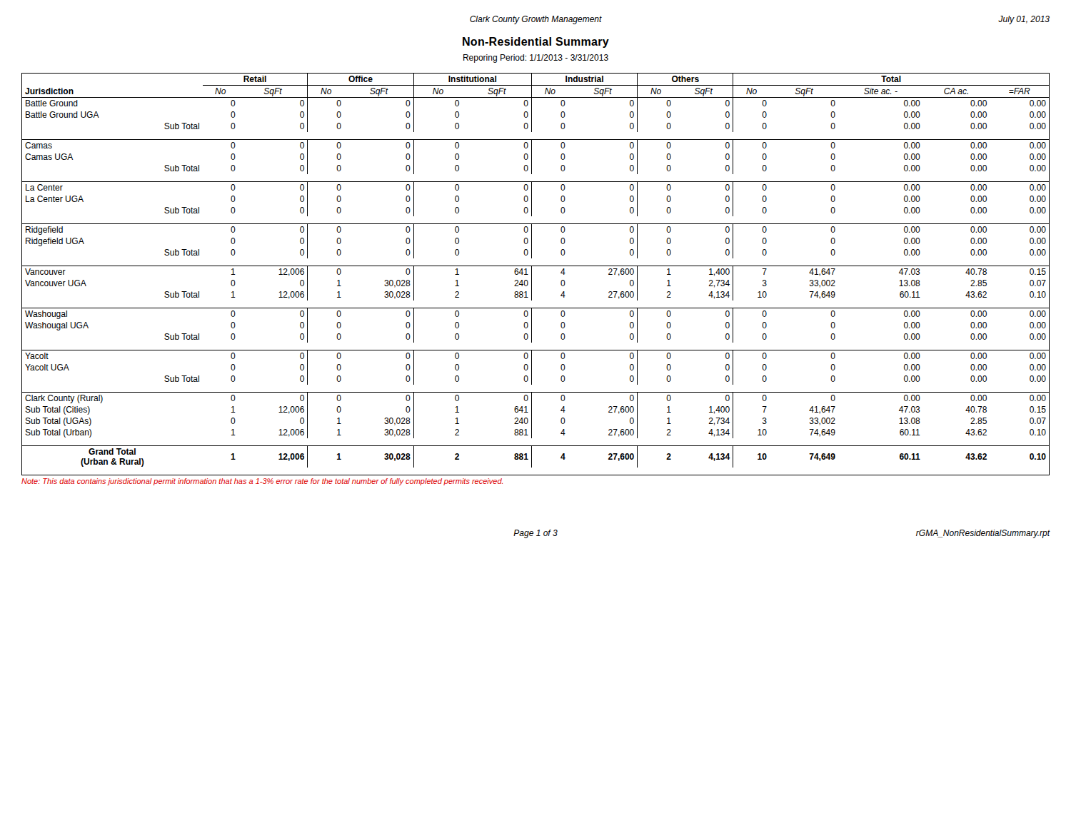Clark County Growth Management
July 01, 2013
Non-Residential Summary
Reporing Period: 1/1/2013 - 3/31/2013
| Jurisdiction | Retail | Office | Institutional | Industrial | Others | Total |
| --- | --- | --- | --- | --- | --- | --- |
| No | SqFt | No | SqFt | No | SqFt | No | SqFt | No | SqFt | No | SqFt | Site ac. - | CA ac. | =FAR |
| Battle Ground | 0 | 0 | 0 | 0 | 0 | 0 | 0 | 0 | 0 | 0 | 0 | 0 | 0.00 | 0.00 | 0.00 |
| Battle Ground UGA | 0 | 0 | 0 | 0 | 0 | 0 | 0 | 0 | 0 | 0 | 0 | 0 | 0.00 | 0.00 | 0.00 |
| Sub Total | 0 | 0 | 0 | 0 | 0 | 0 | 0 | 0 | 0 | 0 | 0 | 0 | 0.00 | 0.00 | 0.00 |
| Camas | 0 | 0 | 0 | 0 | 0 | 0 | 0 | 0 | 0 | 0 | 0 | 0 | 0.00 | 0.00 | 0.00 |
| Camas UGA | 0 | 0 | 0 | 0 | 0 | 0 | 0 | 0 | 0 | 0 | 0 | 0 | 0.00 | 0.00 | 0.00 |
| Sub Total | 0 | 0 | 0 | 0 | 0 | 0 | 0 | 0 | 0 | 0 | 0 | 0 | 0.00 | 0.00 | 0.00 |
| La Center | 0 | 0 | 0 | 0 | 0 | 0 | 0 | 0 | 0 | 0 | 0 | 0 | 0.00 | 0.00 | 0.00 |
| La Center UGA | 0 | 0 | 0 | 0 | 0 | 0 | 0 | 0 | 0 | 0 | 0 | 0 | 0.00 | 0.00 | 0.00 |
| Sub Total | 0 | 0 | 0 | 0 | 0 | 0 | 0 | 0 | 0 | 0 | 0 | 0 | 0.00 | 0.00 | 0.00 |
| Ridgefield | 0 | 0 | 0 | 0 | 0 | 0 | 0 | 0 | 0 | 0 | 0 | 0 | 0.00 | 0.00 | 0.00 |
| Ridgefield UGA | 0 | 0 | 0 | 0 | 0 | 0 | 0 | 0 | 0 | 0 | 0 | 0 | 0.00 | 0.00 | 0.00 |
| Sub Total | 0 | 0 | 0 | 0 | 0 | 0 | 0 | 0 | 0 | 0 | 0 | 0 | 0.00 | 0.00 | 0.00 |
| Vancouver | 1 | 12,006 | 0 | 0 | 1 | 641 | 4 | 27,600 | 1 | 1,400 | 7 | 41,647 | 47.03 | 40.78 | 0.15 |
| Vancouver UGA | 0 | 0 | 1 | 30,028 | 1 | 240 | 0 | 0 | 1 | 2,734 | 3 | 33,002 | 13.08 | 2.85 | 0.07 |
| Sub Total | 1 | 12,006 | 1 | 30,028 | 2 | 881 | 4 | 27,600 | 2 | 4,134 | 10 | 74,649 | 60.11 | 43.62 | 0.10 |
| Washougal | 0 | 0 | 0 | 0 | 0 | 0 | 0 | 0 | 0 | 0 | 0 | 0 | 0.00 | 0.00 | 0.00 |
| Washougal UGA | 0 | 0 | 0 | 0 | 0 | 0 | 0 | 0 | 0 | 0 | 0 | 0 | 0.00 | 0.00 | 0.00 |
| Sub Total | 0 | 0 | 0 | 0 | 0 | 0 | 0 | 0 | 0 | 0 | 0 | 0 | 0.00 | 0.00 | 0.00 |
| Yacolt | 0 | 0 | 0 | 0 | 0 | 0 | 0 | 0 | 0 | 0 | 0 | 0 | 0.00 | 0.00 | 0.00 |
| Yacolt UGA | 0 | 0 | 0 | 0 | 0 | 0 | 0 | 0 | 0 | 0 | 0 | 0 | 0.00 | 0.00 | 0.00 |
| Sub Total | 0 | 0 | 0 | 0 | 0 | 0 | 0 | 0 | 0 | 0 | 0 | 0 | 0.00 | 0.00 | 0.00 |
| Clark County (Rural) | 0 | 0 | 0 | 0 | 0 | 0 | 0 | 0 | 0 | 0 | 0 | 0 | 0.00 | 0.00 | 0.00 |
| Sub Total (Cities) | 1 | 12,006 | 0 | 0 | 1 | 641 | 4 | 27,600 | 1 | 1,400 | 7 | 41,647 | 47.03 | 40.78 | 0.15 |
| Sub Total (UGAs) | 0 | 0 | 1 | 30,028 | 1 | 240 | 0 | 0 | 1 | 2,734 | 3 | 33,002 | 13.08 | 2.85 | 0.07 |
| Sub Total (Urban) | 1 | 12,006 | 1 | 30,028 | 2 | 881 | 4 | 27,600 | 2 | 4,134 | 10 | 74,649 | 60.11 | 43.62 | 0.10 |
| Grand Total (Urban & Rural) | 1 | 12,006 | 1 | 30,028 | 2 | 881 | 4 | 27,600 | 2 | 4,134 | 10 | 74,649 | 60.11 | 43.62 | 0.10 |
Note: This data contains jurisdictional permit information that has a 1-3% error rate for the total number of fully completed permits received.
Page 1 of 3
rGMA_NonResidentialSummary.rpt